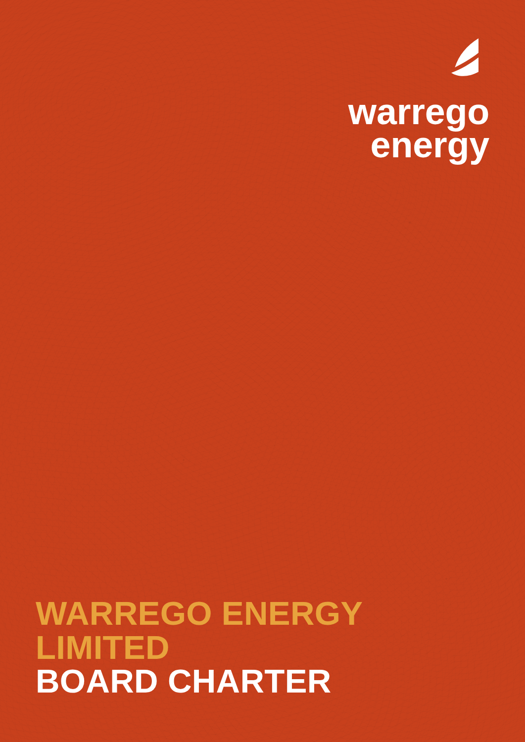warrego energy
Warrego Energy Limited Board Charter